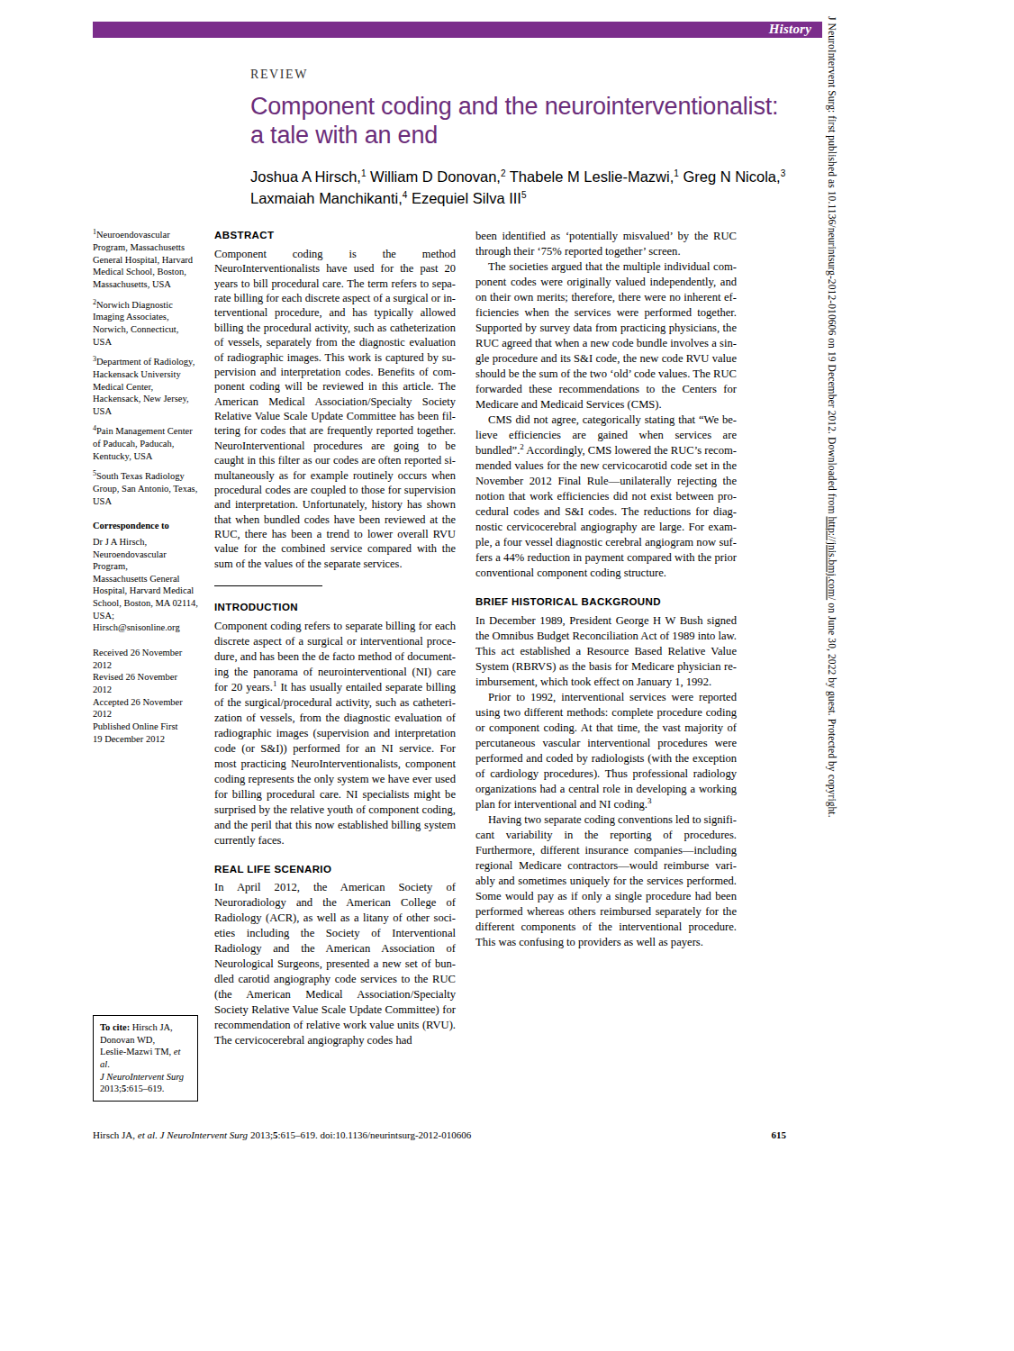J NeuroIntervent Surg: first published as 10.1136/neurintsurg-2012-010606 on 19 December 2012. Downloaded from http://jnis.bmj.com/ on June 30, 2022 by guest. Protected by copyright.
History
REVIEW
Component coding and the neurointerventionalist:
a tale with an end
Joshua A Hirsch,1 William D Donovan,2 Thabele M Leslie-Mazwi,1 Greg N Nicola,3
Laxmaiah Manchikanti,4 Ezequiel Silva III5
1Neuroendovascular Program, Massachusetts General Hospital, Harvard Medical School, Boston, Massachusetts, USA
2Norwich Diagnostic Imaging Associates, Norwich, Connecticut, USA
3Department of Radiology, Hackensack University Medical Center, Hackensack, New Jersey, USA
4Pain Management Center of Paducah, Paducah, Kentucky, USA
5South Texas Radiology Group, San Antonio, Texas, USA
Correspondence to
Dr J A Hirsch,
Neuroendovascular Program,
Massachusetts General
Hospital, Harvard Medical
School, Boston, MA 02114,
USA; Hirsch@snisonline.org
Received 26 November 2012
Revised 26 November 2012
Accepted 26 November 2012
Published Online First
19 December 2012
To cite: Hirsch JA,
Donovan WD,
Leslie-Mazwi TM, et al.
J NeuroIntervent Surg
2013;5:615–619.
Abstract
Component coding is the method NeuroInterventionalists have used for the past 20 years to bill procedural care. The term refers to separate billing for each discrete aspect of a surgical or interventional procedure, and has typically allowed billing the procedural activity, such as catheterization of vessels, separately from the diagnostic evaluation of radiographic images. This work is captured by supervision and interpretation codes. Benefits of component coding will be reviewed in this article. The American Medical Association/Specialty Society Relative Value Scale Update Committee has been filtering for codes that are frequently reported together. NeuroInterventional procedures are going to be caught in this filter as our codes are often reported simultaneously as for example routinely occurs when procedural codes are coupled to those for supervision and interpretation. Unfortunately, history has shown that when bundled codes have been reviewed at the RUC, there has been a trend to lower overall RVU value for the combined service compared with the sum of the values of the separate services.
Introduction
Component coding refers to separate billing for each discrete aspect of a surgical or interventional procedure, and has been the de facto method of documenting the panorama of neurointerventional (NI) care for 20 years.1 It has usually entailed separate billing of the surgical/procedural activity, such as catheterization of vessels, from the diagnostic evaluation of radiographic images (supervision and interpretation code (or S&I)) performed for an NI service. For most practicing NeuroInterventionalists, component coding represents the only system we have ever used for billing procedural care. NI specialists might be surprised by the relative youth of component coding, and the peril that this now established billing system currently faces.
Real life scenario
In April 2012, the American Society of Neuroradiology and the American College of Radiology (ACR), as well as a litany of other societies including the Society of Interventional Radiology and the American Association of Neurological Surgeons, presented a new set of bundled carotid angiography code services to the RUC (the American Medical Association/Specialty Society Relative Value Scale Update Committee) for recommendation of relative work value units (RVU). The cervicocerebral angiography codes had
been identified as ‘potentially misvalued’ by the RUC through their ‘75% reported together’ screen.
The societies argued that the multiple individual component codes were originally valued independently, and on their own merits; therefore, there were no inherent efficiencies when the services were performed together. Supported by survey data from practicing physicians, the RUC agreed that when a new code bundle involves a single procedure and its S&I code, the new code RVU value should be the sum of the two ‘old’ code values. The RUC forwarded these recommendations to the Centers for Medicare and Medicaid Services (CMS).
CMS did not agree, categorically stating that “We believe efficiencies are gained when services are bundled”.2 Accordingly, CMS lowered the RUC’s recommended values for the new cervicocarotid code set in the November 2012 Final Rule—unilaterally rejecting the notion that work efficiencies did not exist between procedural codes and S&I codes. The reductions for diagnostic cervicocerebral angiography are large. For example, a four vessel diagnostic cerebral angiogram now suffers a 44% reduction in payment compared with the prior conventional component coding structure.
Brief historical background
In December 1989, President George H W Bush signed the Omnibus Budget Reconciliation Act of 1989 into law. This act established a Resource Based Relative Value System (RBRVS) as the basis for Medicare physician reimbursement, which took effect on January 1, 1992.
Prior to 1992, interventional services were reported using two different methods: complete procedure coding or component coding. At that time, the vast majority of percutaneous vascular interventional procedures were performed and coded by radiologists (with the exception of cardiology procedures). Thus professional radiology organizations had a central role in developing a working plan for interventional and NI coding.3
Having two separate coding conventions led to significant variability in the reporting of procedures. Furthermore, different insurance companies—including regional Medicare contractors—would reimburse variably and sometimes uniquely for the services performed. Some would pay as if only a single procedure had been performed whereas others reimbursed separately for the different components of the interventional procedure. This was confusing to providers as well as payers.
Hirsch JA, et al. J NeuroIntervent Surg 2013;5:615–619. doi:10.1136/neurintsurg-2012-010606
615